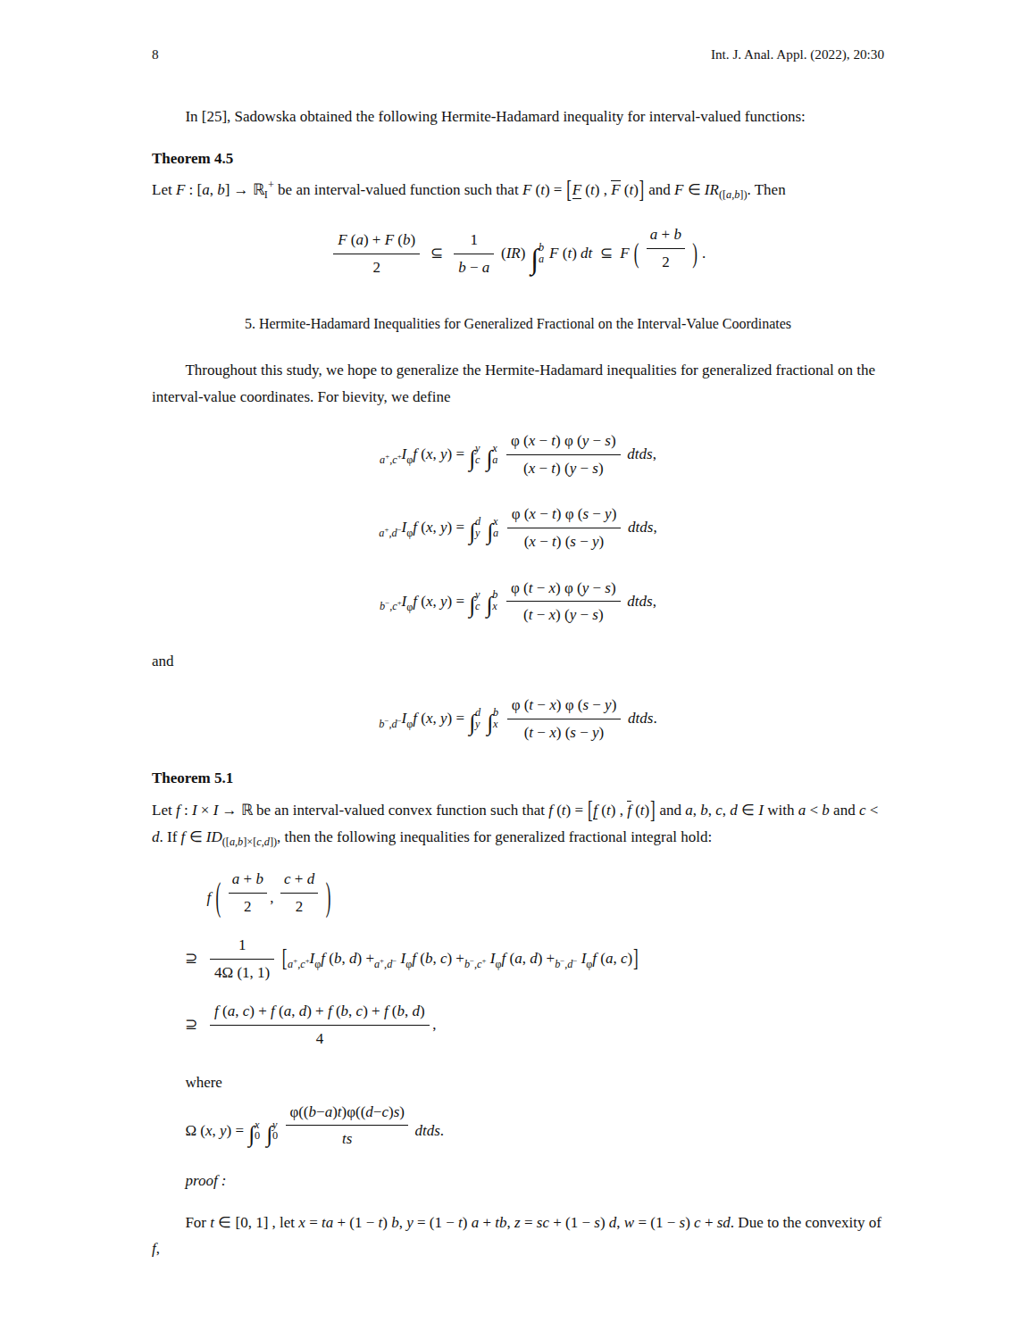8 Int. J. Anal. Appl. (2022), 20:30
In [25], Sadowska obtained the following Hermite-Hadamard inequality for interval-valued functions:
Theorem 4.5
Let F : [a, b] → ℝI+ be an interval-valued function such that F (t) = [F (t) , F (t)] and F ∈ IR([a,b]). Then
F (a) + F (b) 2 ⊆ 1 b − a (IR) ∫ba F (t) dt ⊆ F ( a + b 2 ) .
5. Hermite-Hadamard Inequalities for Generalized Fractional on the Interval-Value Coordinates
Throughout this study, we hope to generalize the Hermite-Hadamard inequalities for generalized fractional on the interval-value coordinates. For bievity, we define
a+,c+Iφf (x, y) = ∫yc ∫xa φ (x − t) φ (y − s)(x − t) (y − s) dtds,
a+,d−Iφf (x, y) = ∫dy ∫xa φ (x − t) φ (s − y)(x − t) (s − y) dtds,
b−,c+Iφf (x, y) = ∫yc ∫bx φ (t − x) φ (y − s)(t − x) (y − s) dtds,
and
b−,d−Iφf (x, y) = ∫dy ∫bx φ (t − x) φ (s − y)(t − x) (s − y) dtds.
Theorem 5.1
Let f : I × I → ℝ be an interval-valued convex function such that f (t) = [f (t) , f (t)] and a, b, c, d ∈ I with a < b and c < d. If f ∈ ID([a,b]×[c,d]), then the following inequalities for generalized fractional integral hold:
f ( a + b 2, c + d 2 )
⊇
14Ω (1, 1) [a+,c+Iφf (b, d) +a+,d− Iφf (b, c) +b−,c+ Iφf (a, d) +b−,d− Iφf (a, c)]
⊇
f (a, c) + f (a, d) + f (b, c) + f (b, d) 4,
where
Ω (x, y) = ∫x 0 ∫y 0 φ((b−a)t)φ((d−c)s) ts dtds.
proof :
For t ∈ [0, 1] , let x = ta + (1 − t) b, y = (1 − t) a + tb, z = sc + (1 − s) d, w = (1 − s) c + sd. Due to the convexity of f,